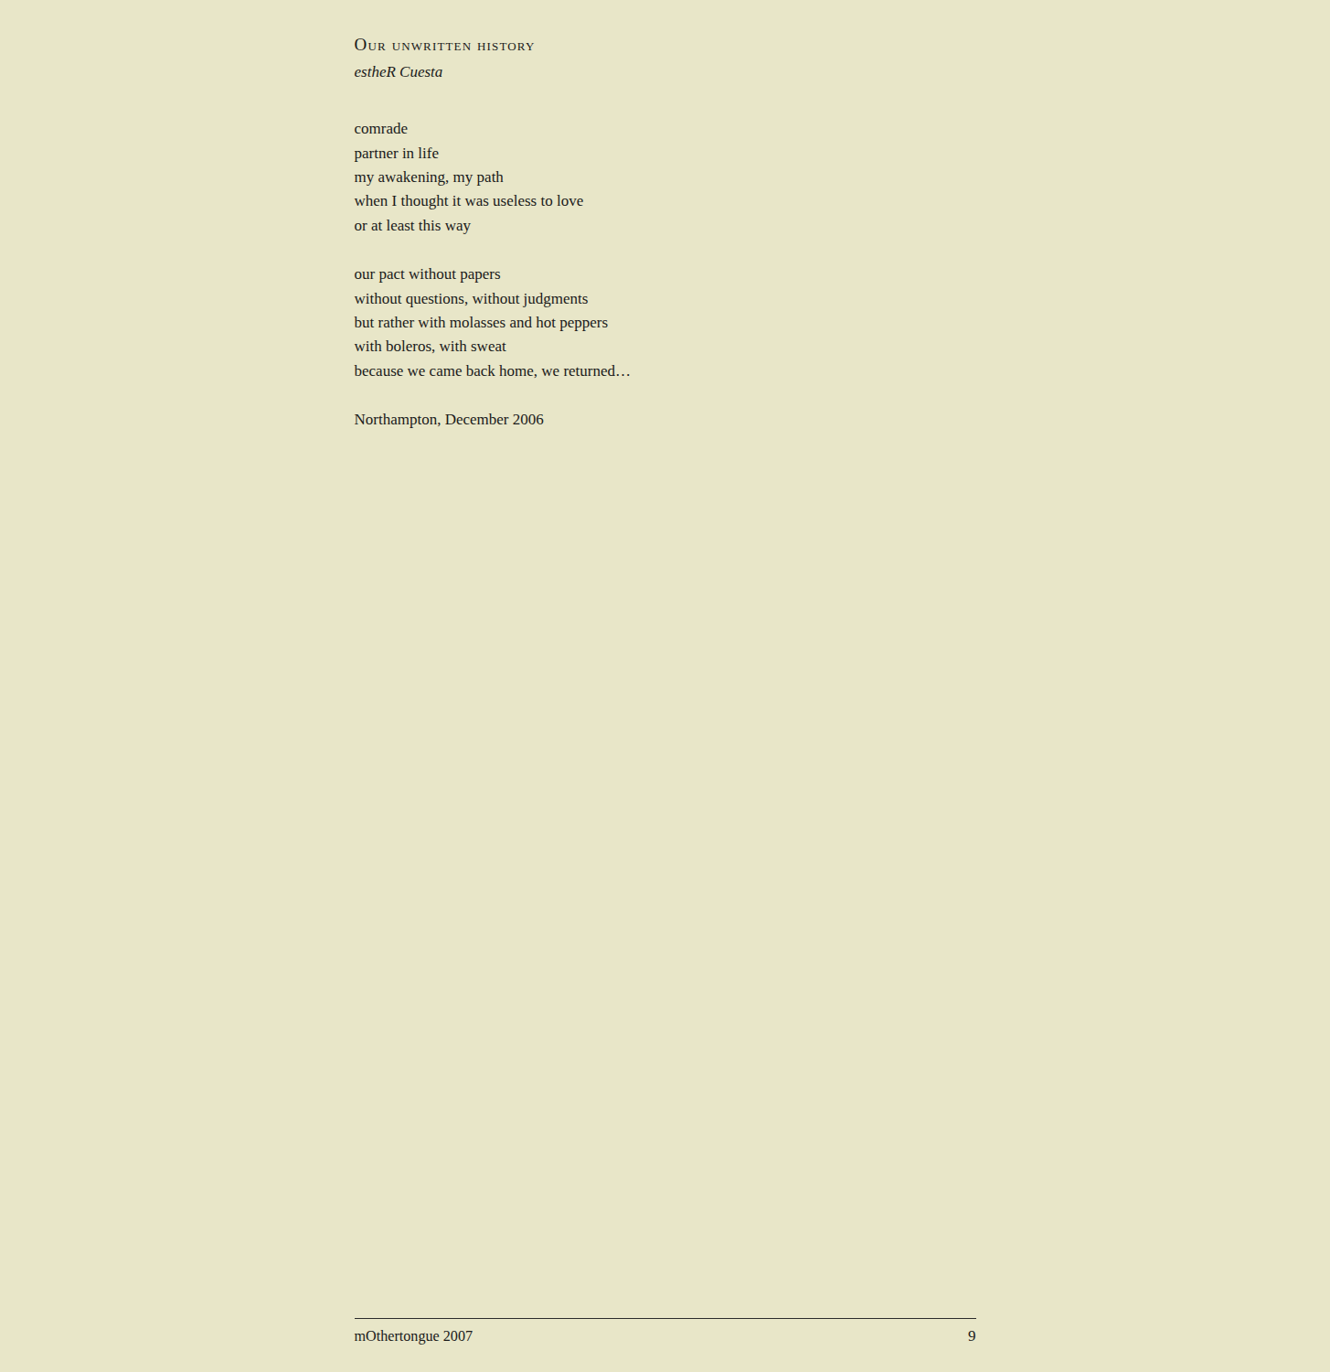Our unwritten history
estheR Cuesta
comrade
partner in life
my awakening, my path
when I thought it was useless to love
or at least this way
our pact without papers
without questions, without judgments
but rather with molasses and hot peppers
with boleros, with sweat
because we came back home, we returned…
Northampton, December 2006
mOthertongue 2007 9